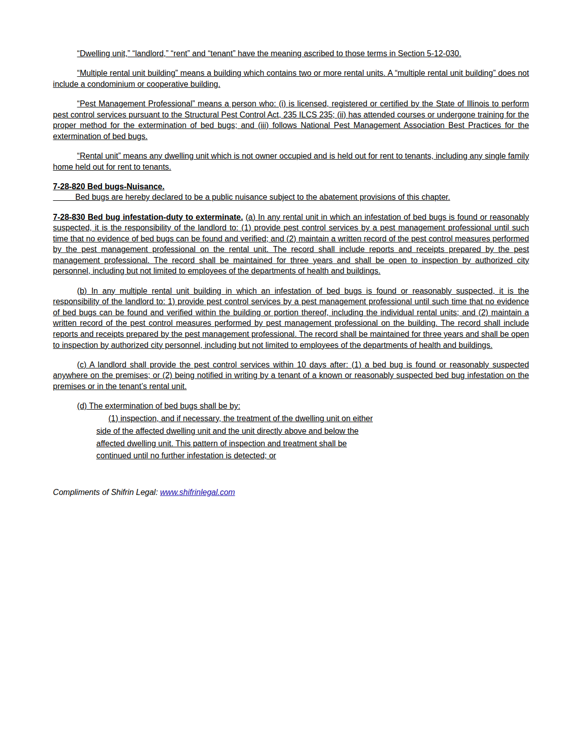“Dwelling unit,” “landlord,” “rent” and “tenant” have the meaning ascribed to those terms in Section 5-12-030.
“Multiple rental unit building” means a building which contains two or more rental units. A “multiple rental unit building” does not include a condominium or cooperative building.
“Pest Management Professional” means a person who: (i) is licensed, registered or certified by the State of Illinois to perform pest control services pursuant to the Structural Pest Control Act, 235 ILCS 235; (ii) has attended courses or undergone training for the proper method for the extermination of bed bugs; and (iii) follows National Pest Management Association Best Practices for the extermination of bed bugs.
“Rental unit” means any dwelling unit which is not owner occupied and is held out for rent to tenants, including any single family home held out for rent to tenants.
7-28-820 Bed bugs-Nuisance.
Bed bugs are hereby declared to be a public nuisance subject to the abatement provisions of this chapter.
7-28-830 Bed bug infestation-duty to exterminate. (a) In any rental unit in which an infestation of bed bugs is found or reasonably suspected, it is the responsibility of the landlord to: (1) provide pest control services by a pest management professional until such time that no evidence of bed bugs can be found and verified; and (2) maintain a written record of the pest control measures performed by the pest management professional on the rental unit. The record shall include reports and receipts prepared by the pest management professional. The record shall be maintained for three years and shall be open to inspection by authorized city personnel, including but not limited to employees of the departments of health and buildings.
(b) In any multiple rental unit building in which an infestation of bed bugs is found or reasonably suspected, it is the responsibility of the landlord to: 1) provide pest control services by a pest management professional until such time that no evidence of bed bugs can be found and verified within the building or portion thereof, including the individual rental units; and (2) maintain a written record of the pest control measures performed by pest management professional on the building. The record shall include reports and receipts prepared by the pest management professional. The record shall be maintained for three years and shall be open to inspection by authorized city personnel, including but not limited to employees of the departments of health and buildings.
(c) A landlord shall provide the pest control services within 10 days after: (1) a bed bug is found or reasonably suspected anywhere on the premises; or (2) being notified in writing by a tenant of a known or reasonably suspected bed bug infestation on the premises or in the tenant’s rental unit.
(d) The extermination of bed bugs shall be by:
(1) inspection, and if necessary, the treatment of the dwelling unit on either
side of the affected dwelling unit and the unit directly above and below the
affected dwelling unit. This pattern of inspection and treatment shall be
continued until no further infestation is detected; or
Compliments of Shifrin Legal: www.shifrinlegal.com